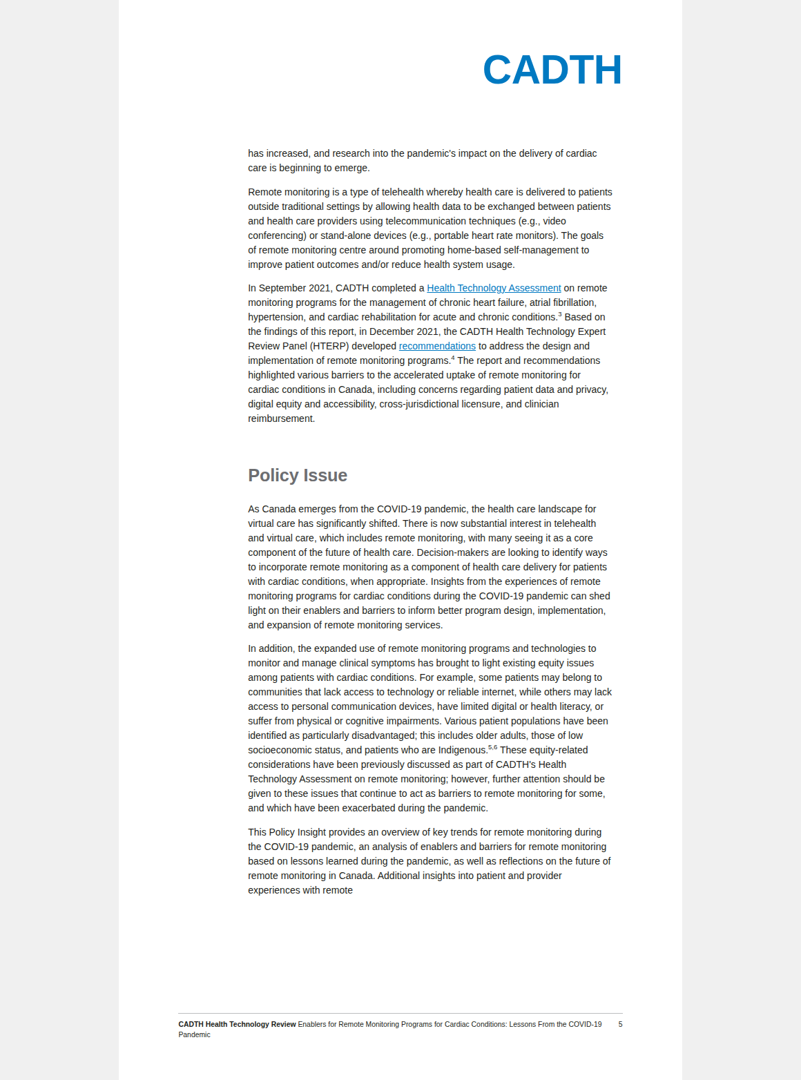CADTH
has increased, and research into the pandemic's impact on the delivery of cardiac care is beginning to emerge.
Remote monitoring is a type of telehealth whereby health care is delivered to patients outside traditional settings by allowing health data to be exchanged between patients and health care providers using telecommunication techniques (e.g., video conferencing) or stand-alone devices (e.g., portable heart rate monitors). The goals of remote monitoring centre around promoting home-based self-management to improve patient outcomes and/or reduce health system usage.
In September 2021, CADTH completed a Health Technology Assessment on remote monitoring programs for the management of chronic heart failure, atrial fibrillation, hypertension, and cardiac rehabilitation for acute and chronic conditions.3 Based on the findings of this report, in December 2021, the CADTH Health Technology Expert Review Panel (HTERP) developed recommendations to address the design and implementation of remote monitoring programs.4 The report and recommendations highlighted various barriers to the accelerated uptake of remote monitoring for cardiac conditions in Canada, including concerns regarding patient data and privacy, digital equity and accessibility, cross-jurisdictional licensure, and clinician reimbursement.
Policy Issue
As Canada emerges from the COVID-19 pandemic, the health care landscape for virtual care has significantly shifted. There is now substantial interest in telehealth and virtual care, which includes remote monitoring, with many seeing it as a core component of the future of health care. Decision-makers are looking to identify ways to incorporate remote monitoring as a component of health care delivery for patients with cardiac conditions, when appropriate. Insights from the experiences of remote monitoring programs for cardiac conditions during the COVID-19 pandemic can shed light on their enablers and barriers to inform better program design, implementation, and expansion of remote monitoring services.
In addition, the expanded use of remote monitoring programs and technologies to monitor and manage clinical symptoms has brought to light existing equity issues among patients with cardiac conditions. For example, some patients may belong to communities that lack access to technology or reliable internet, while others may lack access to personal communication devices, have limited digital or health literacy, or suffer from physical or cognitive impairments. Various patient populations have been identified as particularly disadvantaged; this includes older adults, those of low socioeconomic status, and patients who are Indigenous.5,6 These equity-related considerations have been previously discussed as part of CADTH's Health Technology Assessment on remote monitoring; however, further attention should be given to these issues that continue to act as barriers to remote monitoring for some, and which have been exacerbated during the pandemic.
This Policy Insight provides an overview of key trends for remote monitoring during the COVID-19 pandemic, an analysis of enablers and barriers for remote monitoring based on lessons learned during the pandemic, as well as reflections on the future of remote monitoring in Canada. Additional insights into patient and provider experiences with remote
CADTH Health Technology Review Enablers for Remote Monitoring Programs for Cardiac Conditions: Lessons From the COVID-19 Pandemic
5